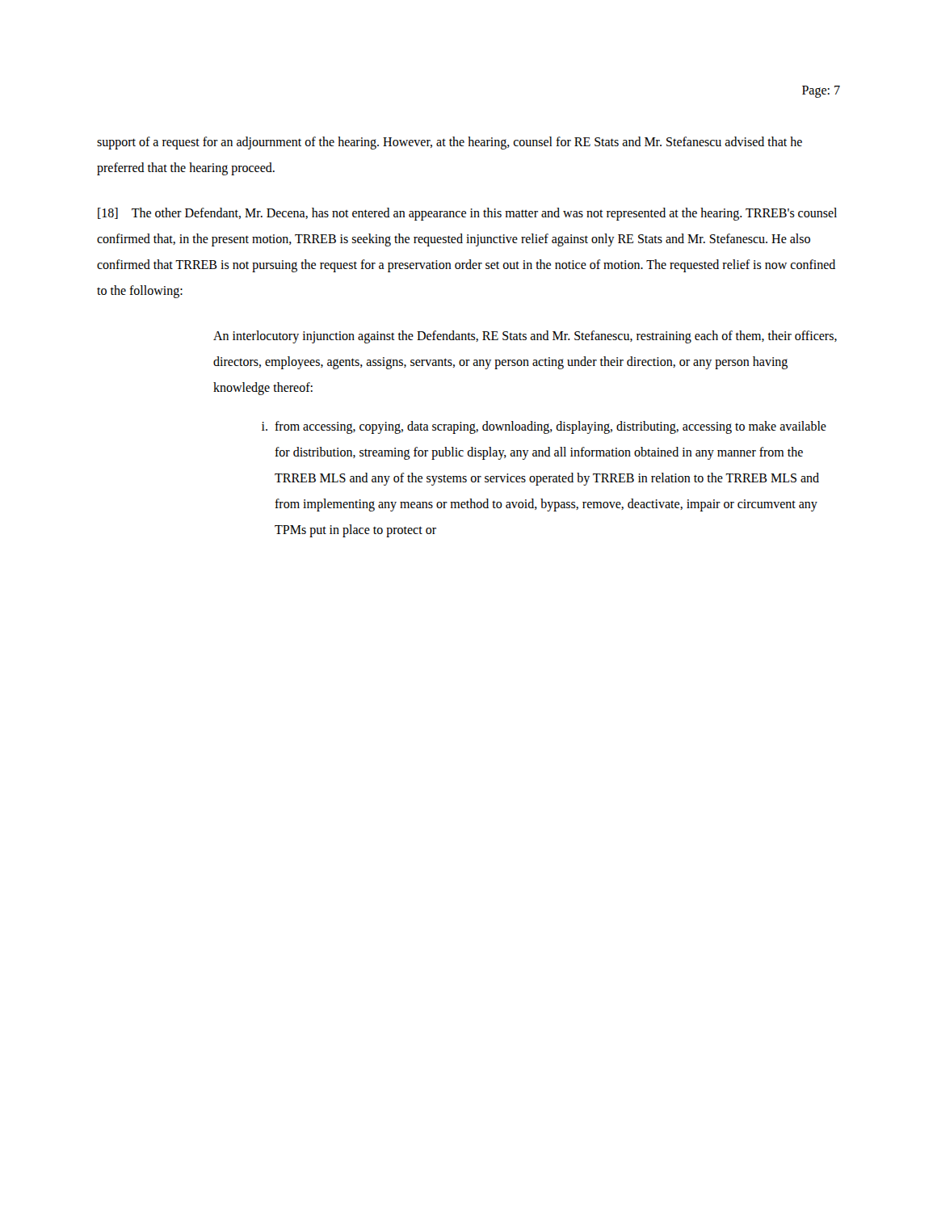Page: 7
support of a request for an adjournment of the hearing. However, at the hearing, counsel for RE Stats and Mr. Stefanescu advised that he preferred that the hearing proceed.
[18] The other Defendant, Mr. Decena, has not entered an appearance in this matter and was not represented at the hearing. TRREB's counsel confirmed that, in the present motion, TRREB is seeking the requested injunctive relief against only RE Stats and Mr. Stefanescu. He also confirmed that TRREB is not pursuing the request for a preservation order set out in the notice of motion. The requested relief is now confined to the following:
An interlocutory injunction against the Defendants, RE Stats and Mr. Stefanescu, restraining each of them, their officers, directors, employees, agents, assigns, servants, or any person acting under their direction, or any person having knowledge thereof:
from accessing, copying, data scraping, downloading, displaying, distributing, accessing to make available for distribution, streaming for public display, any and all information obtained in any manner from the TRREB MLS and any of the systems or services operated by TRREB in relation to the TRREB MLS and from implementing any means or method to avoid, bypass, remove, deactivate, impair or circumvent any TPMs put in place to protect or